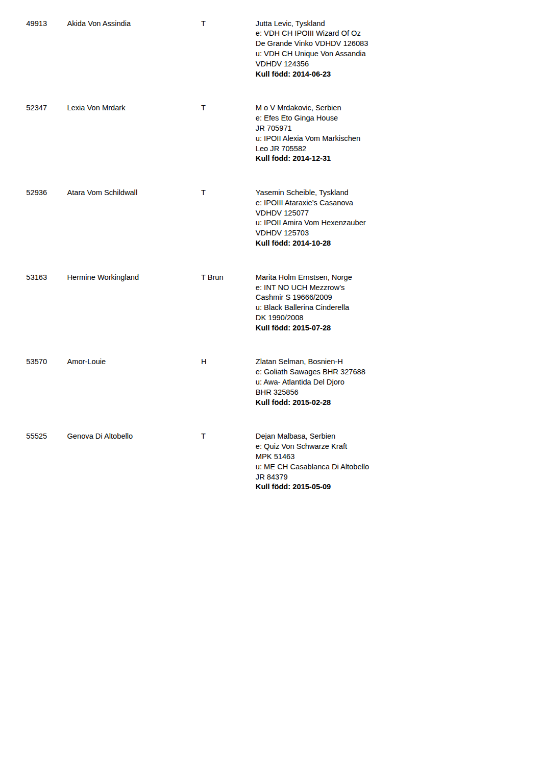| 49913 | Akida Von Assindia | T | Jutta Levic, Tyskland e: VDH CH IPOIII Wizard Of Oz De Grande Vinko VDHDV 126083 u: VDH CH Unique Von Assandia VDHDV 124356 Kull född: 2014-06-23 |
| 52347 | Lexia Von Mrdark | T | M o V Mrdakovic, Serbien e: Efes Eto Ginga House JR 705971 u: IPOII Alexia Vom Markischen Leo JR 705582 Kull född: 2014-12-31 |
| 52936 | Atara Vom Schildwall | T | Yasemin Scheible, Tyskland e: IPOIII Ataraxie’s Casanova VDHDV 125077 u: IPOII Amira Vom Hexenzauber VDHDV 125703 Kull född: 2014-10-28 |
| 53163 | Hermine Workingland | T Brun | Marita Holm Ernstsen, Norge e: INT NO UCH Mezzrow’s Cashmir S 19666/2009 u: Black Ballerina Cinderella DK 1990/2008 Kull född: 2015-07-28 |
| 53570 | Amor-Louie | H | Zlatan Selman, Bosnien-H e: Goliath Sawages BHR 327688 u: Awa- Atlantida Del Djoro BHR 325856 Kull född: 2015-02-28 |
| 55525 | Genova Di Altobello | T | Dejan Malbasa, Serbien e: Quiz Von Schwarze Kraft MPK 51463 u: ME CH Casablanca Di Altobello JR 84379 Kull född: 2015-05-09 |